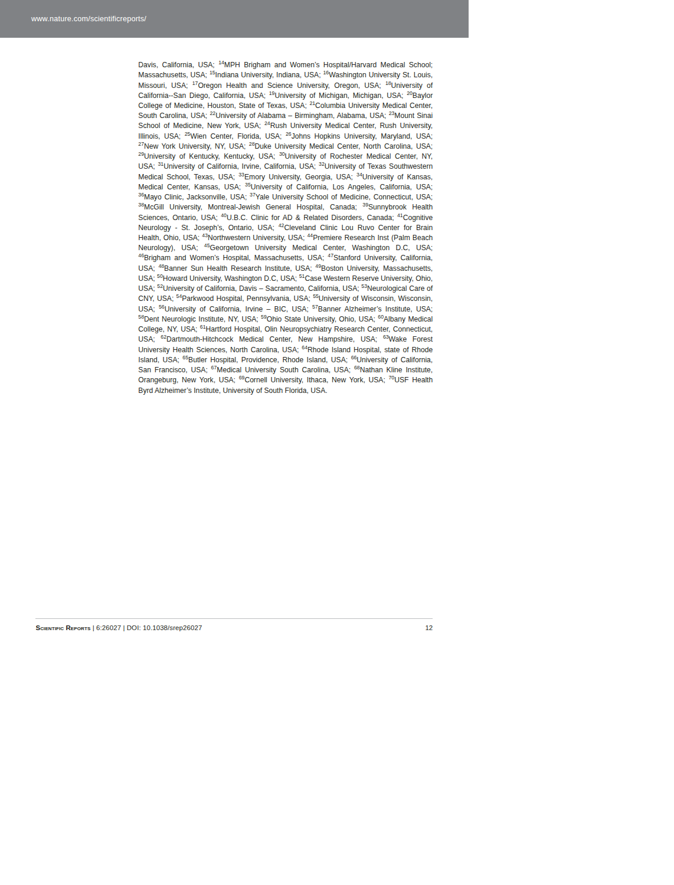www.nature.com/scientificreports/
Davis, California, USA; 14MPH Brigham and Women’s Hospital/Harvard Medical School; Massachusetts, USA; 15Indiana University, Indiana, USA; 16Washington University St. Louis, Missouri, USA; 17Oregon Health and Science University, Oregon, USA; 18University of California--San Diego, California, USA; 19University of Michigan, Michigan, USA; 20Baylor College of Medicine, Houston, State of Texas, USA; 21Columbia University Medical Center, South Carolina, USA; 22University of Alabama – Birmingham, Alabama, USA; 23Mount Sinai School of Medicine, New York, USA; 24Rush University Medical Center, Rush University, Illinois, USA; 25Wien Center, Florida, USA; 26Johns Hopkins University, Maryland, USA; 27New York University, NY, USA; 28Duke University Medical Center, North Carolina, USA; 29University of Kentucky, Kentucky, USA; 30University of Rochester Medical Center, NY, USA; 31University of California, Irvine, California, USA; 32University of Texas Southwestern Medical School, Texas, USA; 33Emory University, Georgia, USA; 34University of Kansas, Medical Center, Kansas, USA; 35University of California, Los Angeles, California, USA; 36Mayo Clinic, Jacksonville, USA; 37Yale University School of Medicine, Connecticut, USA; 38McGill University, Montreal-Jewish General Hospital, Canada; 39Sunnybrook Health Sciences, Ontario, USA; 40U.B.C. Clinic for AD & Related Disorders, Canada; 41Cognitive Neurology - St. Joseph’s, Ontario, USA; 42Cleveland Clinic Lou Ruvo Center for Brain Health, Ohio, USA; 43Northwestern University, USA; 44Premiere Research Inst (Palm Beach Neurology), USA; 45Georgetown University Medical Center, Washington D.C, USA; 46Brigham and Women’s Hospital, Massachusetts, USA; 47Stanford University, California, USA; 48Banner Sun Health Research Institute, USA; 49Boston University, Massachusetts, USA; 50Howard University, Washington D.C, USA; 51Case Western Reserve University, Ohio, USA; 52University of California, Davis – Sacramento, California, USA; 53Neurological Care of CNY, USA; 54Parkwood Hospital, Pennsylvania, USA; 55University of Wisconsin, Wisconsin, USA; 56University of California, Irvine – BIC, USA; 57Banner Alzheimer’s Institute, USA; 58Dent Neurologic Institute, NY, USA; 59Ohio State University, Ohio, USA; 60Albany Medical College, NY, USA; 61Hartford Hospital, Olin Neuropsychiatry Research Center, Connecticut, USA; 62Dartmouth-Hitchcock Medical Center, New Hampshire, USA; 63Wake Forest University Health Sciences, North Carolina, USA; 64Rhode Island Hospital, state of Rhode Island, USA; 65Butler Hospital, Providence, Rhode Island, USA; 66University of California, San Francisco, USA; 67Medical University South Carolina, USA; 68Nathan Kline Institute, Orangeburg, New York, USA; 69Cornell University, Ithaca, New York, USA; 70USF Health Byrd Alzheimer’s Institute, University of South Florida, USA.
Scientific Reports | 6:26027 | DOI: 10.1038/srep26027
12